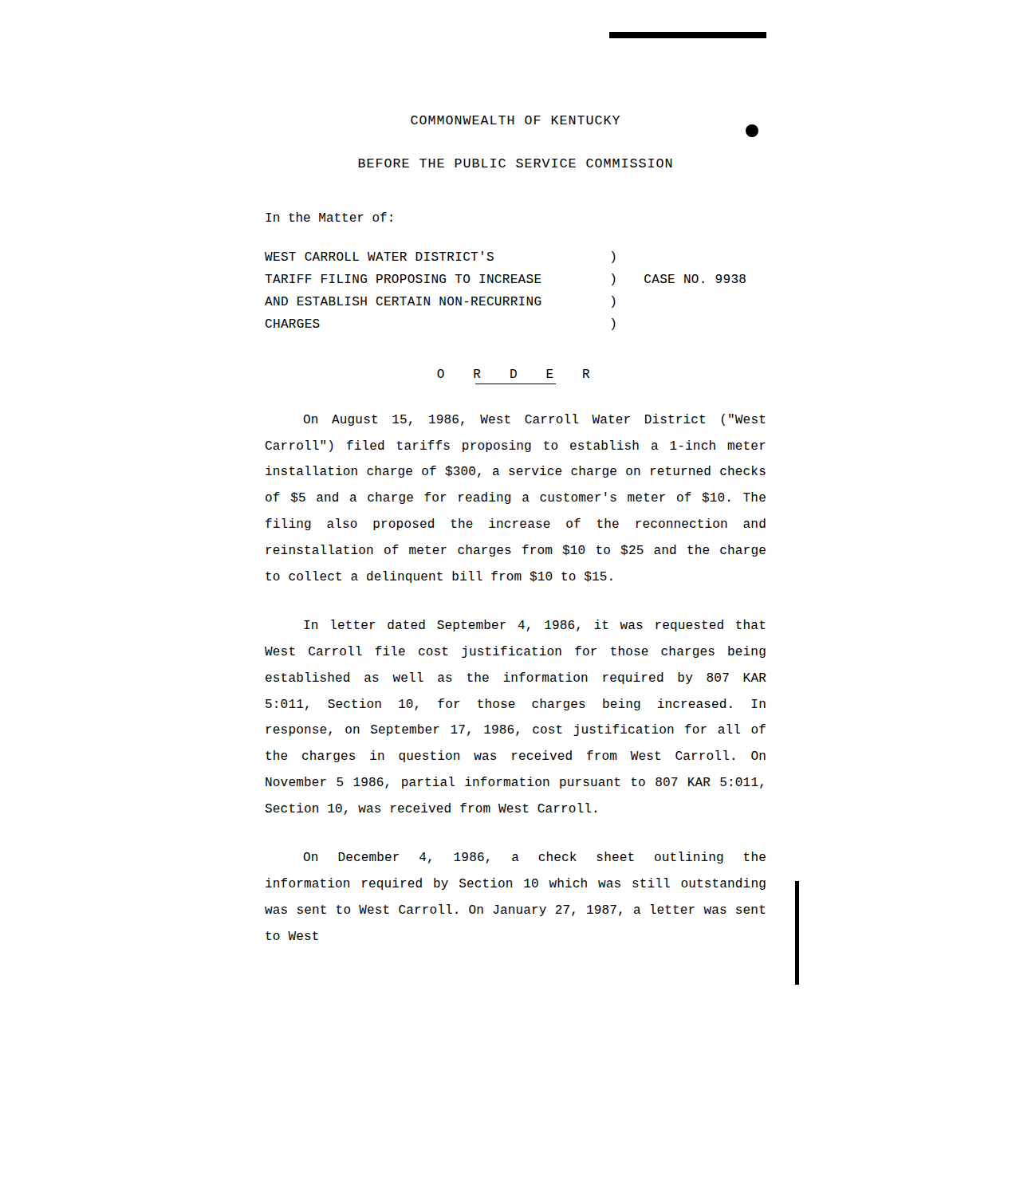COMMONWEALTH OF KENTUCKY
BEFORE THE PUBLIC SERVICE COMMISSION
In the Matter of:
| WEST CARROLL WATER DISTRICT'S | ) | |
| TARIFF FILING PROPOSING TO INCREASE | ) | CASE NO. 9938 |
| AND ESTABLISH CERTAIN NON-RECURRING | ) | |
| CHARGES | ) | |
O R D E R
On August 15, 1986, West Carroll Water District ("West Carroll") filed tariffs proposing to establish a 1-inch meter installation charge of $300, a service charge on returned checks of $5 and a charge for reading a customer's meter of $10. The filing also proposed the increase of the reconnection and reinstallation of meter charges from $10 to $25 and the charge to collect a delinquent bill from $10 to $15.
In letter dated September 4, 1986, it was requested that West Carroll file cost justification for those charges being established as well as the information required by 807 KAR 5:011, Section 10, for those charges being increased. In response, on September 17, 1986, cost justification for all of the charges in question was received from West Carroll. On November 5 1986, partial information pursuant to 807 KAR 5:011, Section 10, was received from West Carroll.
On December 4, 1986, a check sheet outlining the information required by Section 10 which was still outstanding was sent to West Carroll. On January 27, 1987, a letter was sent to West